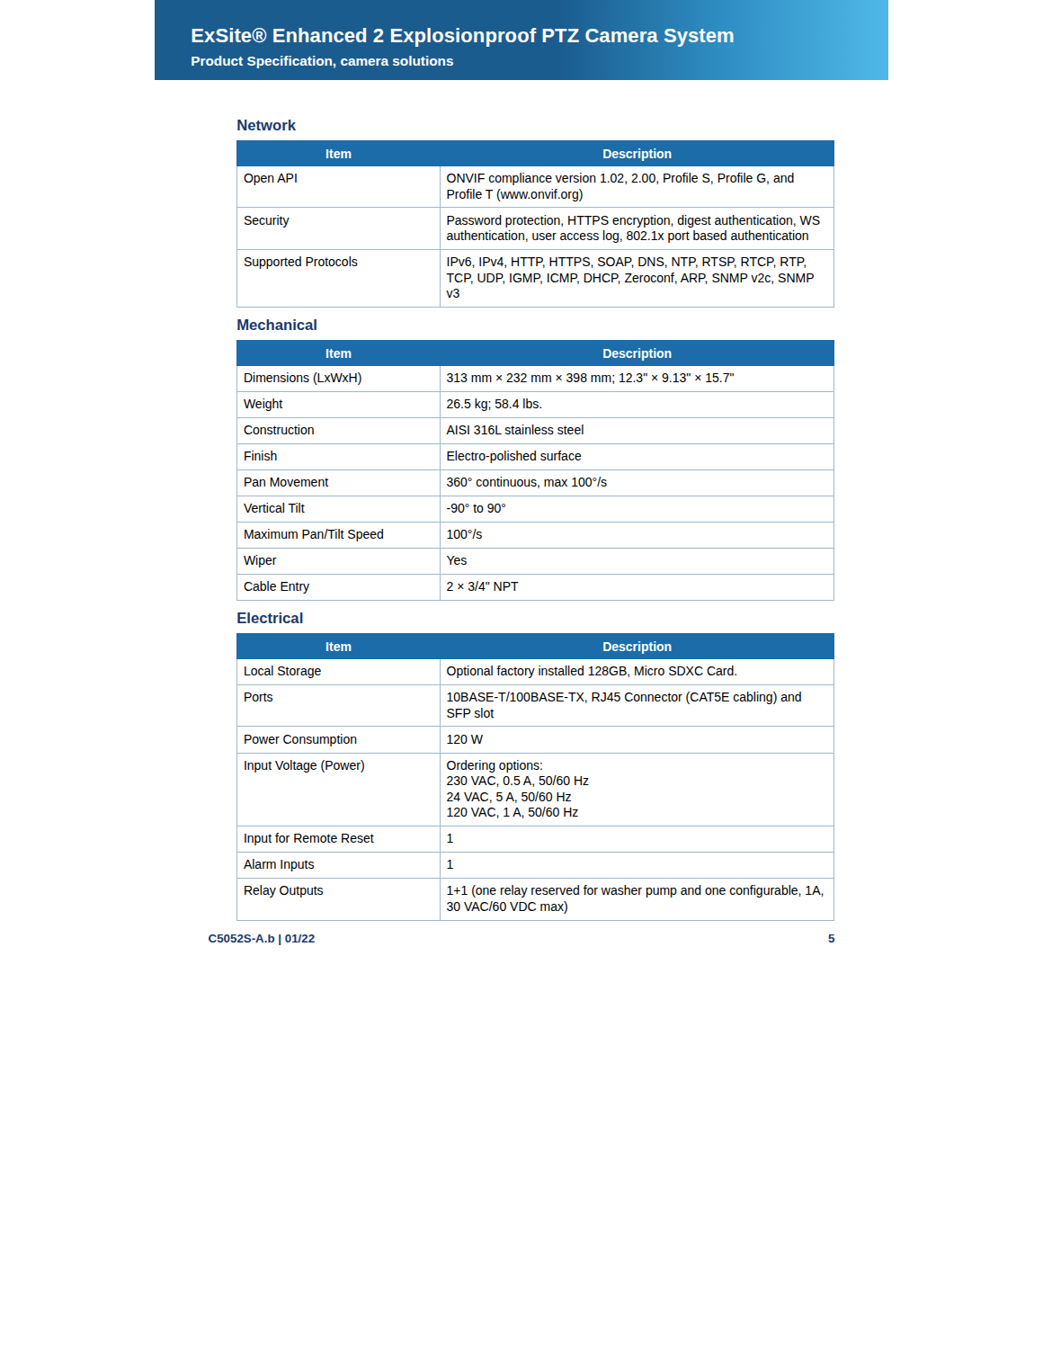ExSite® Enhanced 2 Explosionproof PTZ Camera System
Product Specification, camera solutions
Network
| Item | Description |
| --- | --- |
| Open API | ONVIF compliance version 1.02, 2.00, Profile S, Profile G, and Profile T (www.onvif.org) |
| Security | Password protection, HTTPS encryption, digest authentication, WS authentication, user access log, 802.1x port based authentication |
| Supported Protocols | IPv6, IPv4, HTTP, HTTPS, SOAP, DNS, NTP, RTSP, RTCP, RTP, TCP, UDP, IGMP, ICMP, DHCP, Zeroconf, ARP, SNMP v2c, SNMP v3 |
Mechanical
| Item | Description |
| --- | --- |
| Dimensions (LxWxH) | 313 mm × 232 mm × 398 mm; 12.3" × 9.13" × 15.7" |
| Weight | 26.5 kg; 58.4 lbs. |
| Construction | AISI 316L stainless steel |
| Finish | Electro-polished surface |
| Pan Movement | 360° continuous, max 100°/s |
| Vertical Tilt | -90° to 90° |
| Maximum Pan/Tilt Speed | 100°/s |
| Wiper | Yes |
| Cable Entry | 2 × 3/4" NPT |
Electrical
| Item | Description |
| --- | --- |
| Local Storage | Optional factory installed 128GB, Micro SDXC Card. |
| Ports | 10BASE-T/100BASE-TX, RJ45 Connector (CAT5E cabling) and SFP slot |
| Power Consumption | 120 W |
| Input Voltage (Power) | Ordering options: 230 VAC, 0.5 A, 50/60 Hz 24 VAC, 5 A, 50/60 Hz 120 VAC, 1 A, 50/60 Hz |
| Input for Remote Reset | 1 |
| Alarm Inputs | 1 |
| Relay Outputs | 1+1 (one relay reserved for washer pump and one configurable, 1A, 30 VAC/60 VDC max) |
C5052S-A.b | 01/22 5